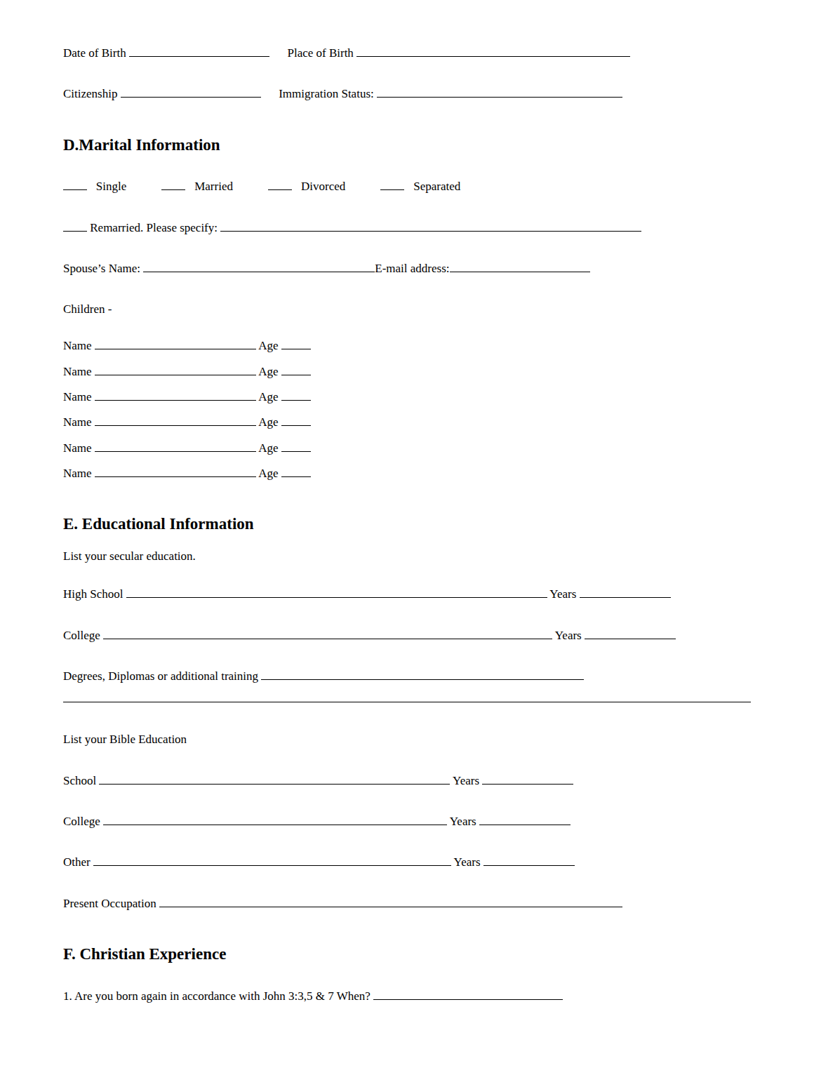Date of Birth Place of Birth
Citizenship Immigration Status:
D.Marital Information
Single Married Divorced Separated
Remarried. Please specify:
Spouse’s Name: E-mail address:
Children -
Name Age
Name Age
Name Age
Name Age
Name Age
Name Age
E. Educational Information
List your secular education.
High School Years
College Years
Degrees, Diplomas or additional training
List your Bible Education
School Years
College Years
Other Years
Present Occupation
F. Christian Experience
1. Are you born again in accordance with John 3:3,5 & 7 When?